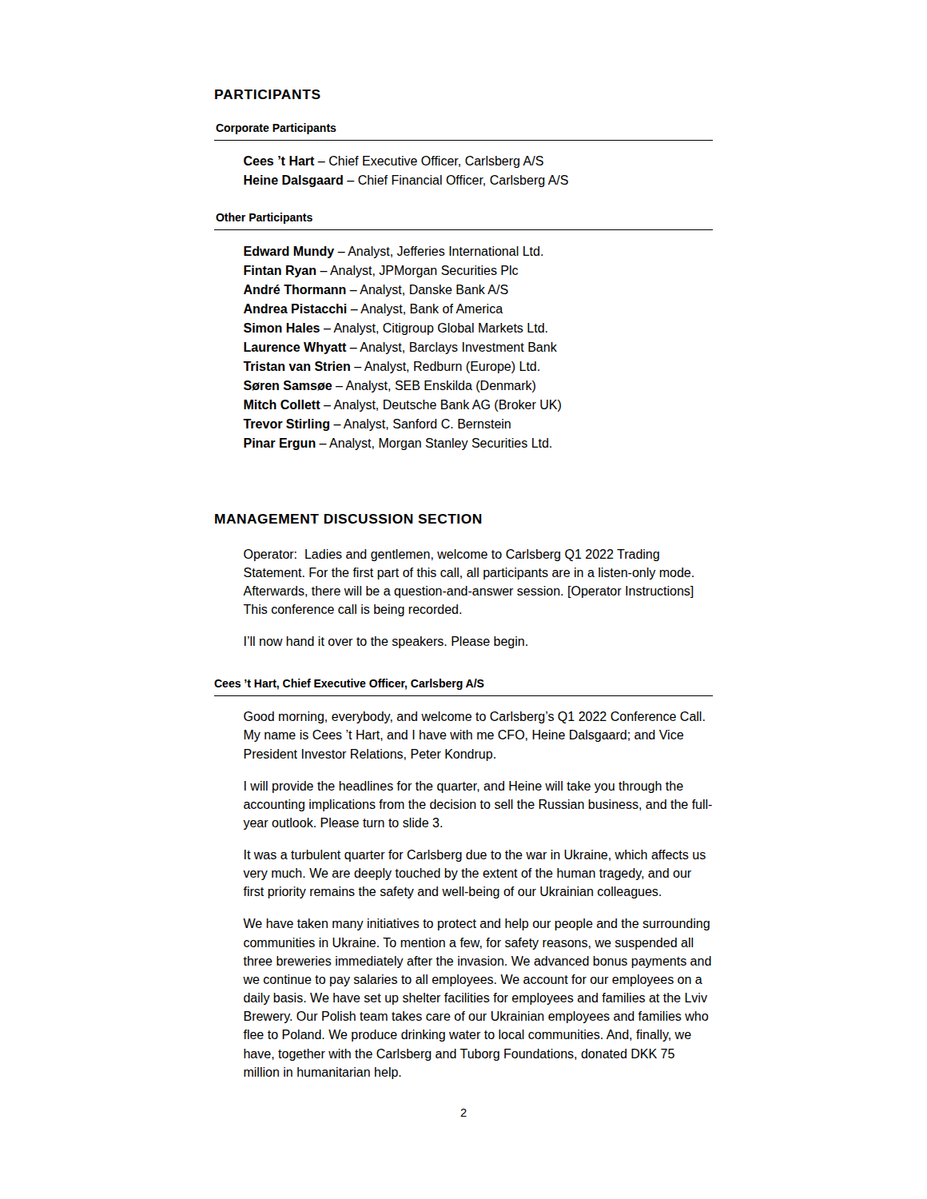PARTICIPANTS
Corporate Participants
Cees ’t Hart – Chief Executive Officer, Carlsberg A/S
Heine Dalsgaard – Chief Financial Officer, Carlsberg A/S
Other Participants
Edward Mundy – Analyst, Jefferies International Ltd.
Fintan Ryan – Analyst, JPMorgan Securities Plc
André Thormann – Analyst, Danske Bank A/S
Andrea Pistacchi – Analyst, Bank of America
Simon Hales – Analyst, Citigroup Global Markets Ltd.
Laurence Whyatt – Analyst, Barclays Investment Bank
Tristan van Strien – Analyst, Redburn (Europe) Ltd.
Søren Samsøe – Analyst, SEB Enskilda (Denmark)
Mitch Collett – Analyst, Deutsche Bank AG (Broker UK)
Trevor Stirling – Analyst, Sanford C. Bernstein
Pinar Ergun – Analyst, Morgan Stanley Securities Ltd.
MANAGEMENT DISCUSSION SECTION
Operator: Ladies and gentlemen, welcome to Carlsberg Q1 2022 Trading Statement. For the first part of this call, all participants are in a listen-only mode. Afterwards, there will be a question-and-answer session. [Operator Instructions] This conference call is being recorded.
I’ll now hand it over to the speakers. Please begin.
Cees ’t Hart, Chief Executive Officer, Carlsberg A/S
Good morning, everybody, and welcome to Carlsberg’s Q1 2022 Conference Call. My name is Cees ’t Hart, and I have with me CFO, Heine Dalsgaard; and Vice President Investor Relations, Peter Kondrup.
I will provide the headlines for the quarter, and Heine will take you through the accounting implications from the decision to sell the Russian business, and the full-year outlook. Please turn to slide 3.
It was a turbulent quarter for Carlsberg due to the war in Ukraine, which affects us very much. We are deeply touched by the extent of the human tragedy, and our first priority remains the safety and well-being of our Ukrainian colleagues.
We have taken many initiatives to protect and help our people and the surrounding communities in Ukraine. To mention a few, for safety reasons, we suspended all three breweries immediately after the invasion. We advanced bonus payments and we continue to pay salaries to all employees. We account for our employees on a daily basis. We have set up shelter facilities for employees and families at the Lviv Brewery. Our Polish team takes care of our Ukrainian employees and families who flee to Poland. We produce drinking water to local communities. And, finally, we have, together with the Carlsberg and Tuborg Foundations, donated DKK 75 million in humanitarian help.
2